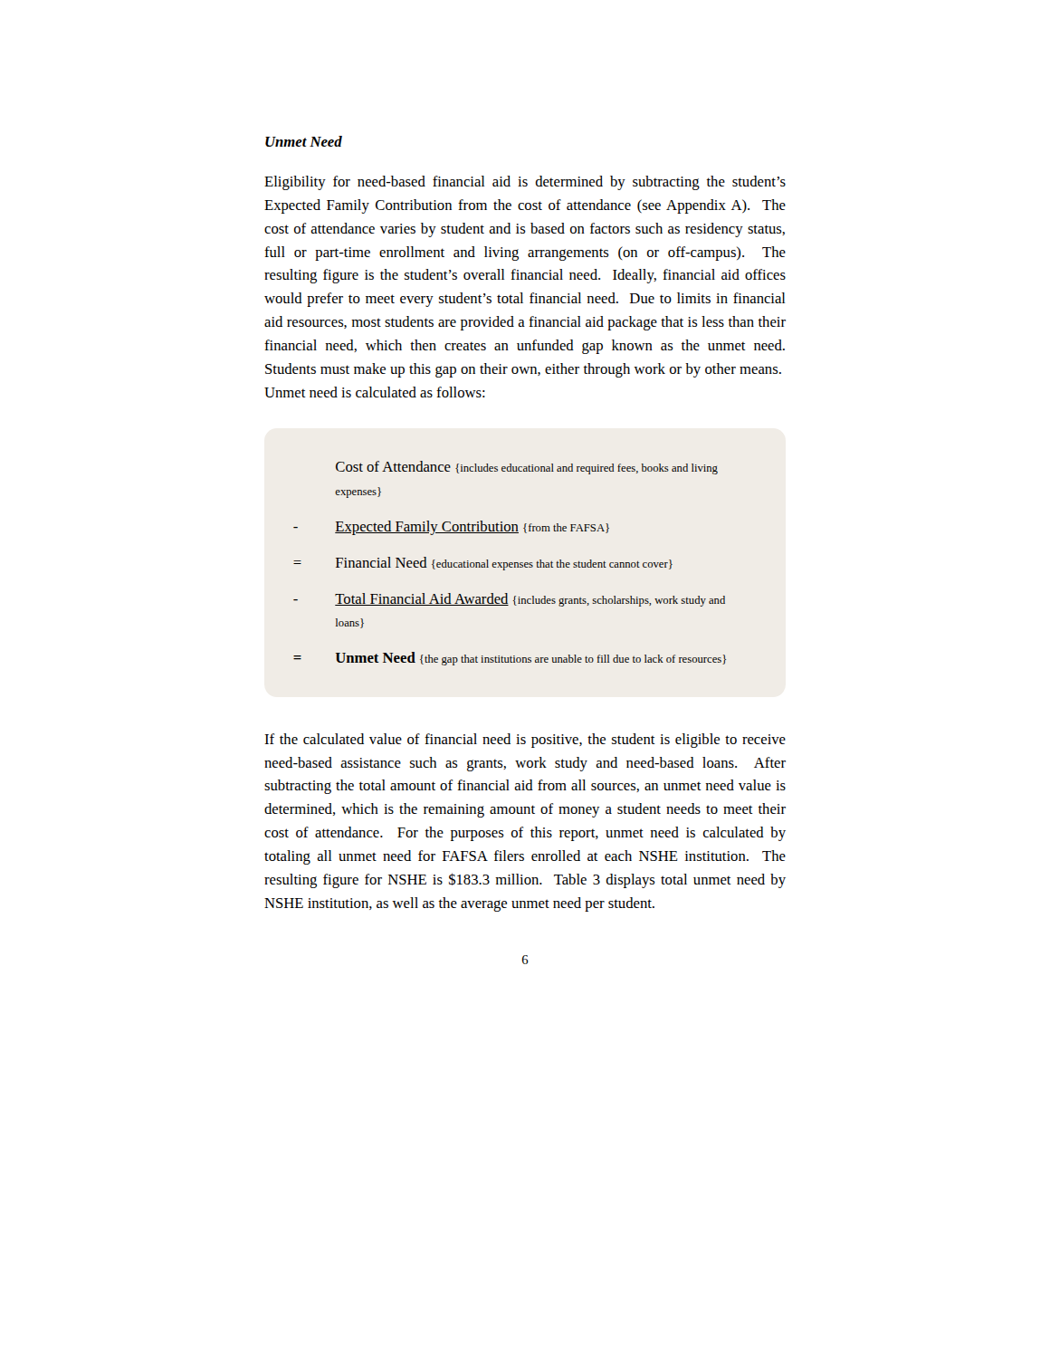Unmet Need
Eligibility for need-based financial aid is determined by subtracting the student’s Expected Family Contribution from the cost of attendance (see Appendix A). The cost of attendance varies by student and is based on factors such as residency status, full or part-time enrollment and living arrangements (on or off-campus). The resulting figure is the student’s overall financial need. Ideally, financial aid offices would prefer to meet every student’s total financial need. Due to limits in financial aid resources, most students are provided a financial aid package that is less than their financial need, which then creates an unfunded gap known as the unmet need. Students must make up this gap on their own, either through work or by other means. Unmet need is calculated as follows:
| | Cost of Attendance {includes educational and required fees, books and living expenses} |
| - | Expected Family Contribution {from the FAFSA} |
| = | Financial Need {educational expenses that the student cannot cover} |
| - | Total Financial Aid Awarded {includes grants, scholarships, work study and loans} |
| = | Unmet Need {the gap that institutions are unable to fill due to lack of resources} |
If the calculated value of financial need is positive, the student is eligible to receive need-based assistance such as grants, work study and need-based loans. After subtracting the total amount of financial aid from all sources, an unmet need value is determined, which is the remaining amount of money a student needs to meet their cost of attendance. For the purposes of this report, unmet need is calculated by totaling all unmet need for FAFSA filers enrolled at each NSHE institution. The resulting figure for NSHE is $183.3 million. Table 3 displays total unmet need by NSHE institution, as well as the average unmet need per student.
6